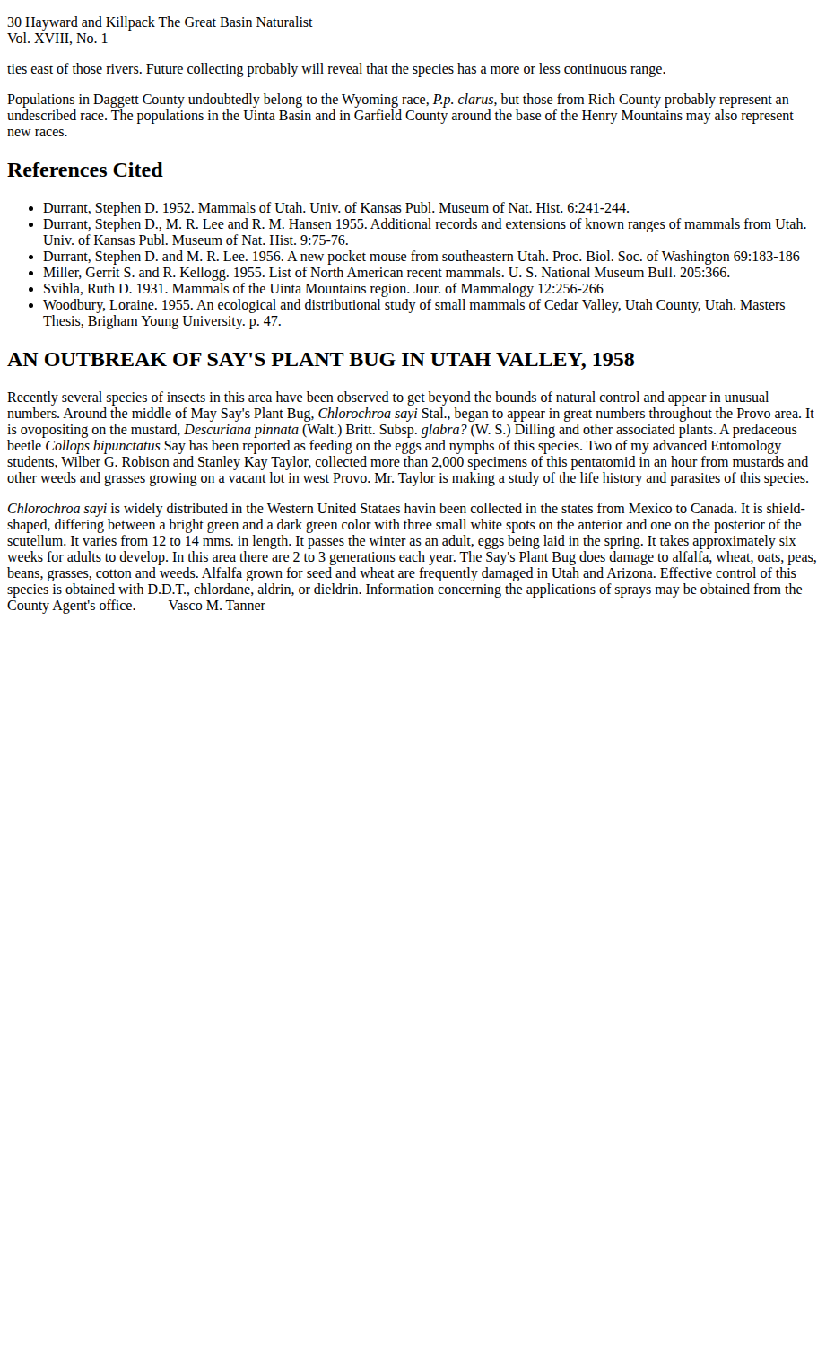30 Hayward and Killpack The Great Basin Naturalist
Vol. XVIII, No. 1
ties east of those rivers. Future collecting probably will reveal that the species has a more or less continuous range.
Populations in Daggett County undoubtedly belong to the Wyoming race, P.p. clarus, but those from Rich County probably represent an undescribed race. The populations in the Uinta Basin and in Garfield County around the base of the Henry Mountains may also represent new races.
References Cited
Durrant, Stephen D. 1952. Mammals of Utah. Univ. of Kansas Publ. Museum of Nat. Hist. 6:241-244.
Durrant, Stephen D., M. R. Lee and R. M. Hansen 1955. Additional records and extensions of known ranges of mammals from Utah. Univ. of Kansas Publ. Museum of Nat. Hist. 9:75-76.
Durrant, Stephen D. and M. R. Lee. 1956. A new pocket mouse from southeastern Utah. Proc. Biol. Soc. of Washington 69:183-186
Miller, Gerrit S. and R. Kellogg. 1955. List of North American recent mammals. U. S. National Museum Bull. 205:366.
Svihla, Ruth D. 1931. Mammals of the Uinta Mountains region. Jour. of Mammalogy 12:256-266
Woodbury, Loraine. 1955. An ecological and distributional study of small mammals of Cedar Valley, Utah County, Utah. Masters Thesis, Brigham Young University. p. 47.
AN OUTBREAK OF SAY'S PLANT BUG IN UTAH VALLEY, 1958
Recently several species of insects in this area have been observed to get beyond the bounds of natural control and appear in unusual numbers. Around the middle of May Say's Plant Bug, Chlorochroa sayi Stal., began to appear in great numbers throughout the Provo area. It is ovopositing on the mustard, Descuriana pinnata (Walt.) Britt. Subsp. glabra? (W. S.) Dilling and other associated plants. A predaceous beetle Collops bipunctatus Say has been reported as feeding on the eggs and nymphs of this species. Two of my advanced Entomology students, Wilber G. Robison and Stanley Kay Taylor, collected more than 2,000 specimens of this pentatomid in an hour from mustards and other weeds and grasses growing on a vacant lot in west Provo. Mr. Taylor is making a study of the life history and parasites of this species.
Chlorochroa sayi is widely distributed in the Western United Stataes havin been collected in the states from Mexico to Canada. It is shield-shaped, differing between a bright green and a dark green color with three small white spots on the anterior and one on the posterior of the scutellum. It varies from 12 to 14 mms. in length. It passes the winter as an adult, eggs being laid in the spring. It takes approximately six weeks for adults to develop. In this area there are 2 to 3 generations each year. The Say's Plant Bug does damage to alfalfa, wheat, oats, peas, beans, grasses, cotton and weeds. Alfalfa grown for seed and wheat are frequently damaged in Utah and Arizona. Effective control of this species is obtained with D.D.T., chlordane, aldrin, or dieldrin. Information concerning the applications of sprays may be obtained from the County Agent's office. ——Vasco M. Tanner